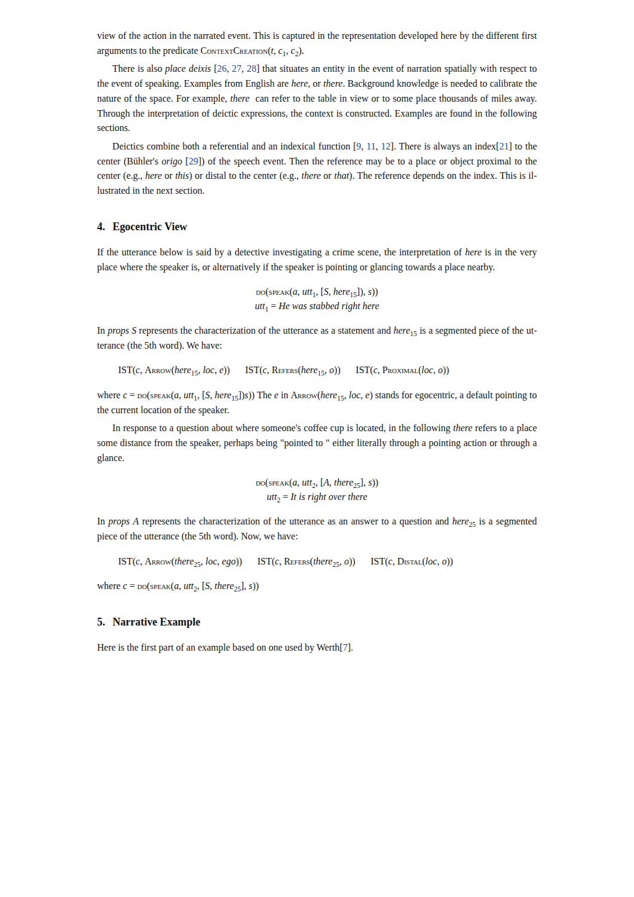view of the action in the narrated event. This is captured in the representation developed here by the different first arguments to the predicate ContextCreation(t, c1, c2).
There is also place deixis [26, 27, 28] that situates an entity in the event of narration spatially with respect to the event of speaking. Examples from English are here, or there. Background knowledge is needed to calibrate the nature of the space. For example, there can refer to the table in view or to some place thousands of miles away. Through the interpretation of deictic expressions, the context is constructed. Examples are found in the following sections.
Deictics combine both a referential and an indexical function [9, 11, 12]. There is always an index[21] to the center (Bühler's origo [29]) of the speech event. Then the reference may be to a place or object proximal to the center (e.g., here or this) or distal to the center (e.g., there or that). The reference depends on the index. This is illustrated in the next section.
4. Egocentric View
If the utterance below is said by a detective investigating a crime scene, the interpretation of here is in the very place where the speaker is, or alternatively if the speaker is pointing or glancing towards a place nearby.
do(speak(a, utt1, [S, here15]), s)) utt1 = He was stabbed right here
In props S represents the characterization of the utterance as a statement and here15 is a segmented piece of the utterance (the 5th word). We have:
IST(c, Arrow(here15, loc, e)) IST(c, Refers(here15, o)) IST(c, Proximal(loc, o))
where c = do(speak(a, utt1, [S, here15])s)) The e in Arrow(here15, loc, e) stands for egocentric, a default pointing to the current location of the speaker.
In response to a question about where someone's coffee cup is located, in the following there refers to a place some distance from the speaker, perhaps being "pointed to " either literally through a pointing action or through a glance.
do(speak(a, utt2, [A, there25], s)) utt2 = It is right over there
In props A represents the characterization of the utterance as an answer to a question and here25 is a segmented piece of the utterance (the 5th word). Now, we have:
IST(c, Arrow(there25, loc, ego)) IST(c, Refers(there25, o)) IST(c, Distal(loc, o))
where c = do(speak(a, utt2, [S, there25], s))
5. Narrative Example
Here is the first part of an example based on one used by Werth[7].